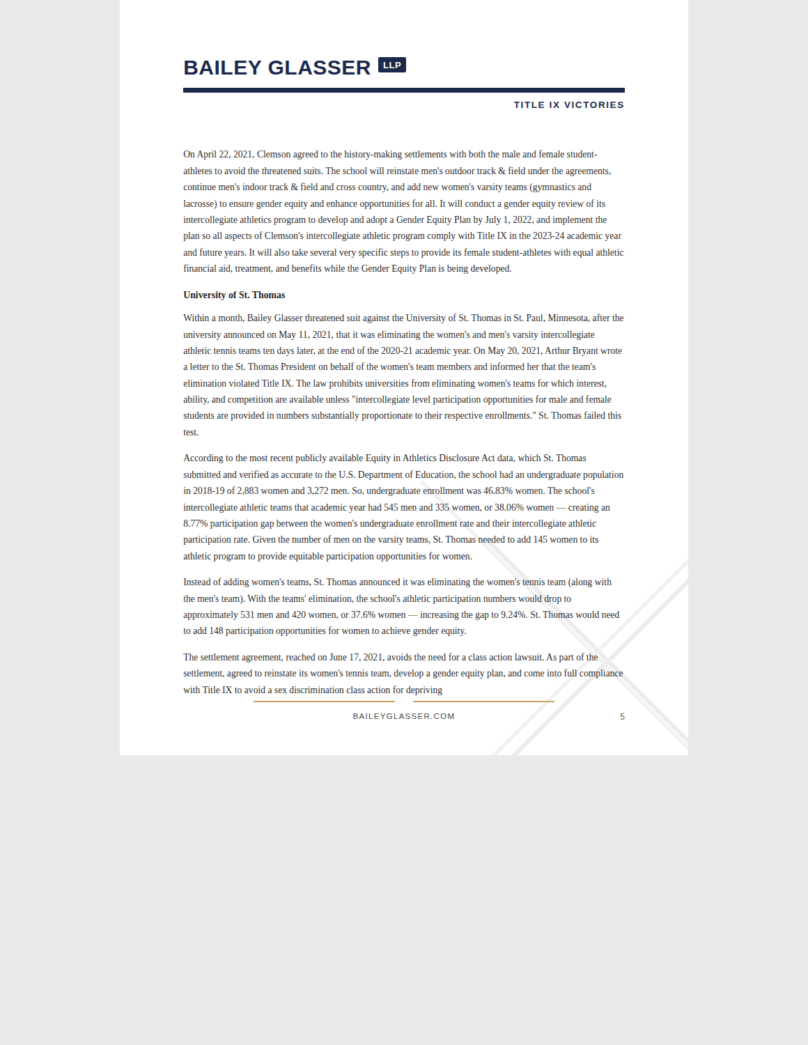BAILEY GLASSER LLP
Title IX Victories
On April 22, 2021, Clemson agreed to the history-making settlements with both the male and female student-athletes to avoid the threatened suits. The school will reinstate men's outdoor track & field under the agreements, continue men's indoor track & field and cross country, and add new women's varsity teams (gymnastics and lacrosse) to ensure gender equity and enhance opportunities for all. It will conduct a gender equity review of its intercollegiate athletics program to develop and adopt a Gender Equity Plan by July 1, 2022, and implement the plan so all aspects of Clemson's intercollegiate athletic program comply with Title IX in the 2023-24 academic year and future years. It will also take several very specific steps to provide its female student-athletes with equal athletic financial aid, treatment, and benefits while the Gender Equity Plan is being developed.
University of St. Thomas
Within a month, Bailey Glasser threatened suit against the University of St. Thomas in St. Paul, Minnesota, after the university announced on May 11, 2021, that it was eliminating the women's and men's varsity intercollegiate athletic tennis teams ten days later, at the end of the 2020-21 academic year. On May 20, 2021, Arthur Bryant wrote a letter to the St. Thomas President on behalf of the women's team members and informed her that the team's elimination violated Title IX. The law prohibits universities from eliminating women's teams for which interest, ability, and competition are available unless "intercollegiate level participation opportunities for male and female students are provided in numbers substantially proportionate to their respective enrollments." St. Thomas failed this test.
According to the most recent publicly available Equity in Athletics Disclosure Act data, which St. Thomas submitted and verified as accurate to the U.S. Department of Education, the school had an undergraduate population in 2018-19 of 2,883 women and 3,272 men. So, undergraduate enrollment was 46.83% women. The school's intercollegiate athletic teams that academic year had 545 men and 335 women, or 38.06% women — creating an 8.77% participation gap between the women's undergraduate enrollment rate and their intercollegiate athletic participation rate. Given the number of men on the varsity teams, St. Thomas needed to add 145 women to its athletic program to provide equitable participation opportunities for women.
Instead of adding women's teams, St. Thomas announced it was eliminating the women's tennis team (along with the men's team). With the teams' elimination, the school's athletic participation numbers would drop to approximately 531 men and 420 women, or 37.6% women — increasing the gap to 9.24%. St. Thomas would need to add 148 participation opportunities for women to achieve gender equity.
The settlement agreement, reached on June 17, 2021, avoids the need for a class action lawsuit. As part of the settlement, agreed to reinstate its women's tennis team, develop a gender equity plan, and come into full compliance with Title IX to avoid a sex discrimination class action for depriving
BAILEYGLASSER.COM 5